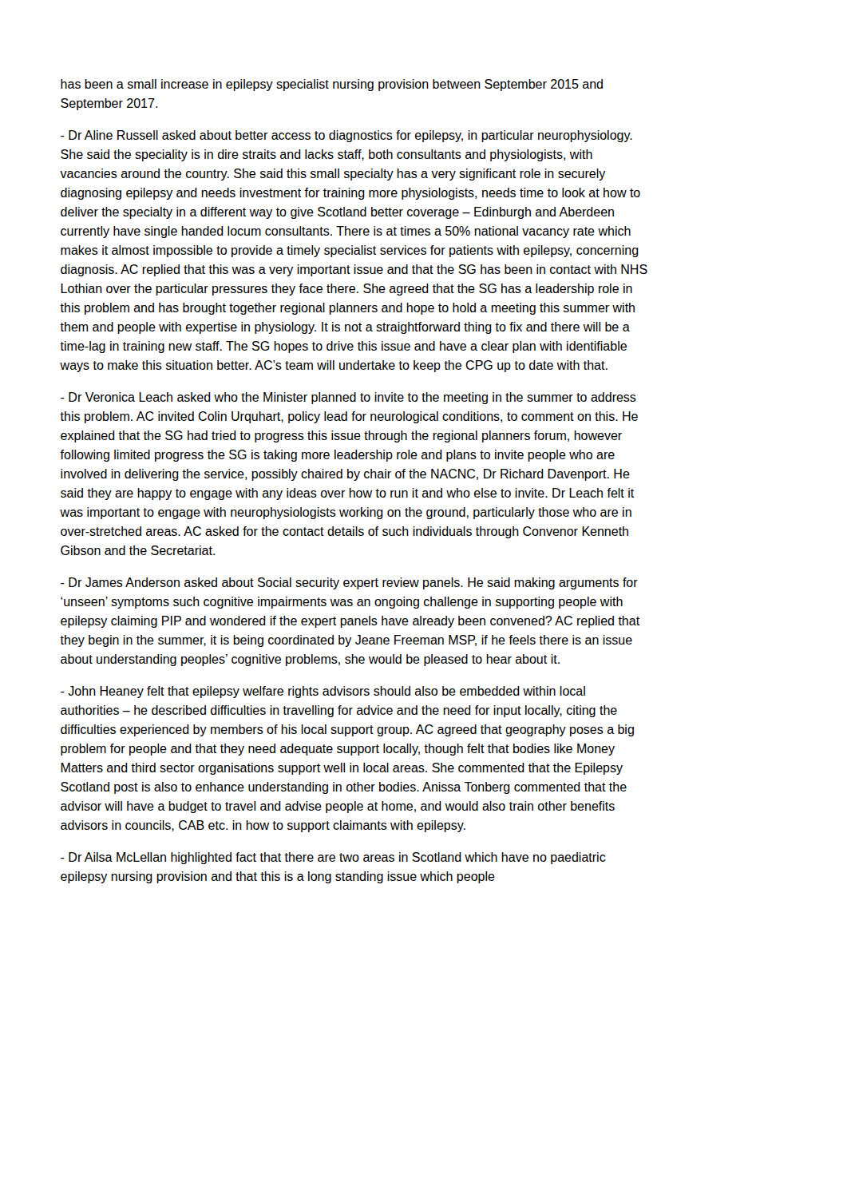has been a small increase in epilepsy specialist nursing provision between September 2015 and September 2017.
- Dr Aline Russell asked about better access to diagnostics for epilepsy, in particular neurophysiology. She said the speciality is in dire straits and lacks staff, both consultants and physiologists, with vacancies around the country. She said this small specialty has a very significant role in securely diagnosing epilepsy and needs investment for training more physiologists, needs time to look at how to deliver the specialty in a different way to give Scotland better coverage – Edinburgh and Aberdeen currently have single handed locum consultants. There is at times a 50% national vacancy rate which makes it almost impossible to provide a timely specialist services for patients with epilepsy, concerning diagnosis. AC replied that this was a very important issue and that the SG has been in contact with NHS Lothian over the particular pressures they face there. She agreed that the SG has a leadership role in this problem and has brought together regional planners and hope to hold a meeting this summer with them and people with expertise in physiology. It is not a straightforward thing to fix and there will be a time-lag in training new staff. The SG hopes to drive this issue and have a clear plan with identifiable ways to make this situation better. AC’s team will undertake to keep the CPG up to date with that.
- Dr Veronica Leach asked who the Minister planned to invite to the meeting in the summer to address this problem. AC invited Colin Urquhart, policy lead for neurological conditions, to comment on this. He explained that the SG had tried to progress this issue through the regional planners forum, however following limited progress the SG is taking more leadership role and plans to invite people who are involved in delivering the service, possibly chaired by chair of the NACNC, Dr Richard Davenport. He said they are happy to engage with any ideas over how to run it and who else to invite. Dr Leach felt it was important to engage with neurophysiologists working on the ground, particularly those who are in over-stretched areas. AC asked for the contact details of such individuals through Convenor Kenneth Gibson and the Secretariat.
- Dr James Anderson asked about Social security expert review panels. He said making arguments for ‘unseen’ symptoms such cognitive impairments was an ongoing challenge in supporting people with epilepsy claiming PIP and wondered if the expert panels have already been convened? AC replied that they begin in the summer, it is being coordinated by Jeane Freeman MSP, if he feels there is an issue about understanding peoples’ cognitive problems, she would be pleased to hear about it.
- John Heaney felt that epilepsy welfare rights advisors should also be embedded within local authorities – he described difficulties in travelling for advice and the need for input locally, citing the difficulties experienced by members of his local support group. AC agreed that geography poses a big problem for people and that they need adequate support locally, though felt that bodies like Money Matters and third sector organisations support well in local areas. She commented that the Epilepsy Scotland post is also to enhance understanding in other bodies. Anissa Tonberg commented that the advisor will have a budget to travel and advise people at home, and would also train other benefits advisors in councils, CAB etc. in how to support claimants with epilepsy.
- Dr Ailsa McLellan highlighted fact that there are two areas in Scotland which have no paediatric epilepsy nursing provision and that this is a long standing issue which people